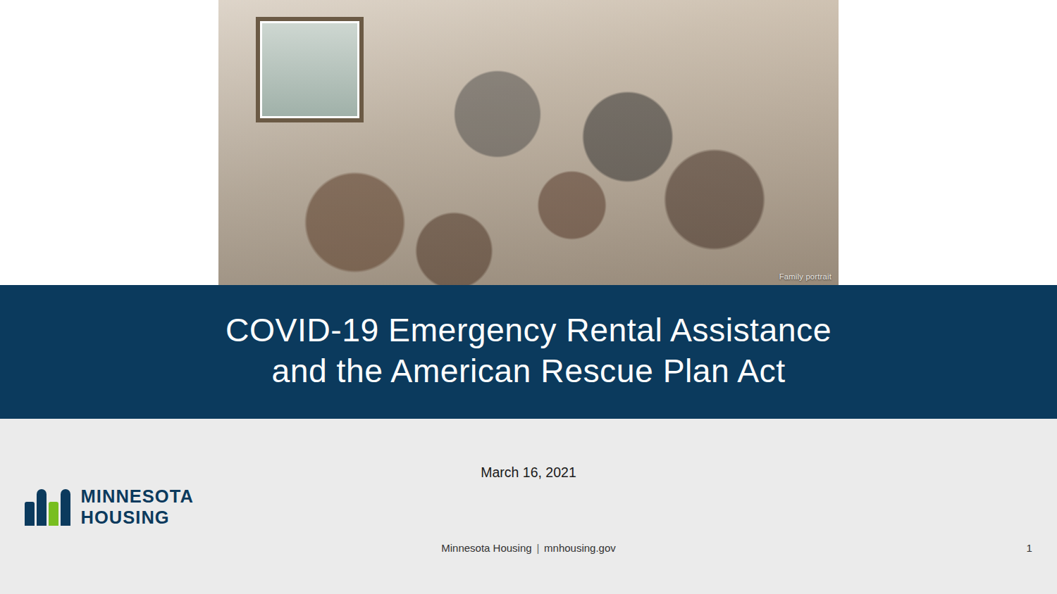Family portrait
COVID-19 Emergency Rental Assistance and the American Rescue Plan Act
Minnesota Housing
March 16, 2021
Minnesota Housing|mnhousing.gov
1